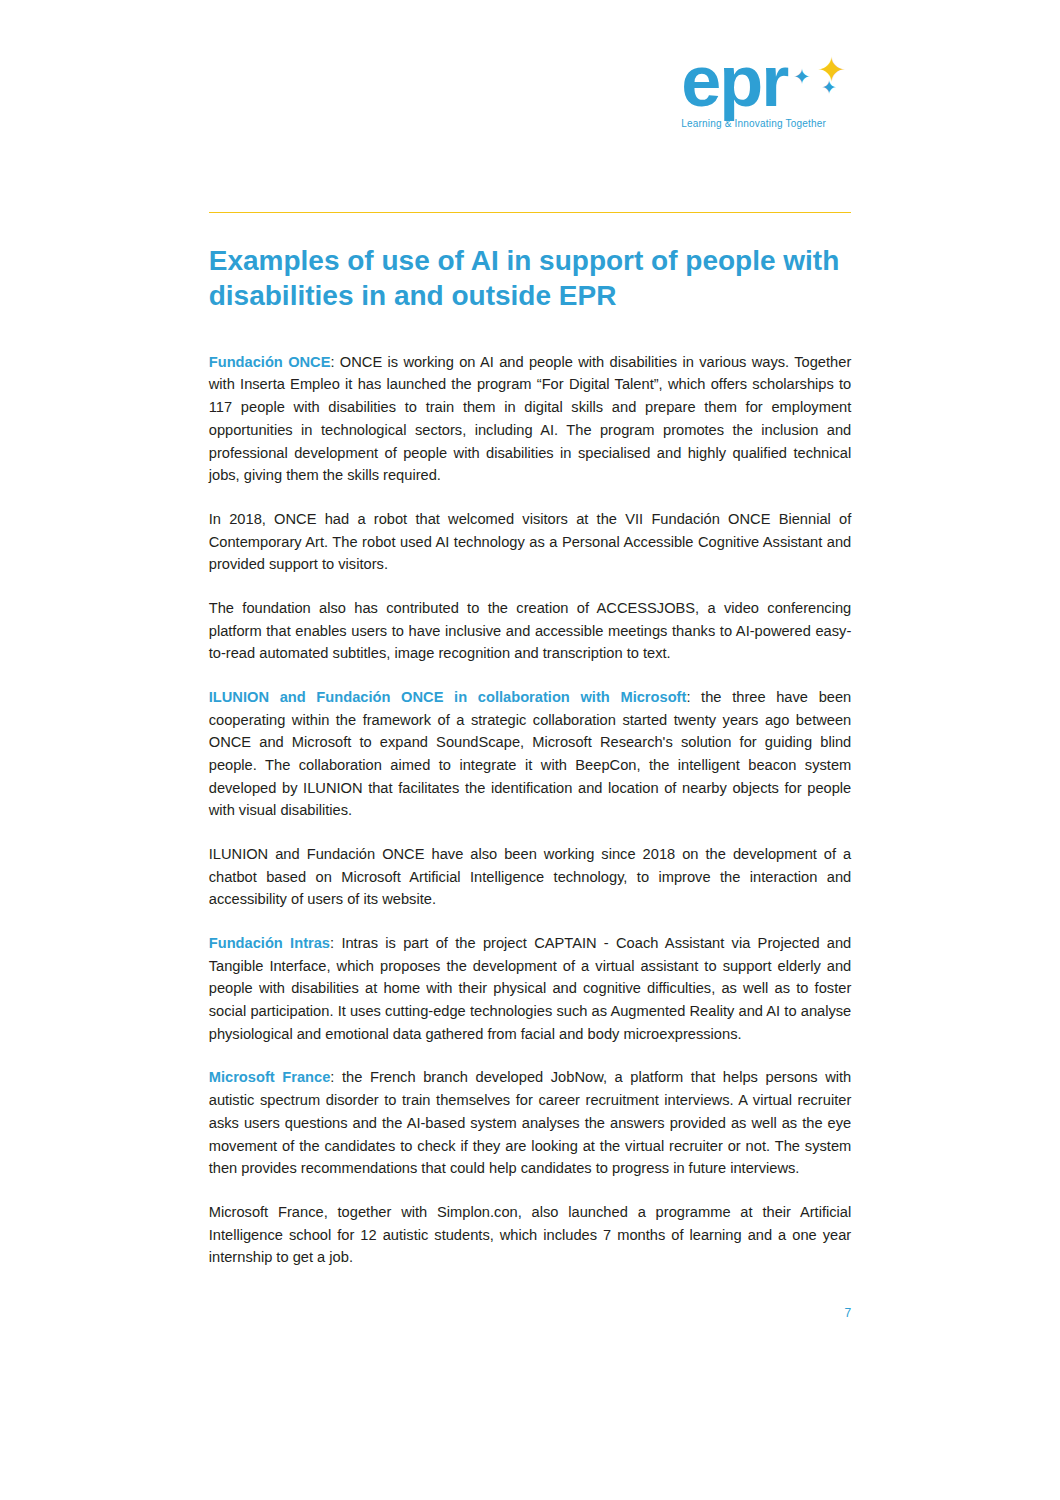epr✦✦✦
Learning & Innovating Together
Examples of use of AI in support of people with
disabilities in and outside EPR
Fundación ONCE: ONCE is working on AI and people with disabilities in various ways. Together with Inserta Empleo it has launched the program “For Digital Talent”, which offers scholarships to 117 people with disabilities to train them in digital skills and prepare them for employment opportunities in technological sectors, including AI. The program promotes the inclusion and professional development of people with disabilities in specialised and highly qualified technical jobs, giving them the skills required.
In 2018, ONCE had a robot that welcomed visitors at the VII Fundación ONCE Biennial of Contemporary Art. The robot used AI technology as a Personal Accessible Cognitive Assistant and provided support to visitors.
The foundation also has contributed to the creation of ACCESSJOBS, a video conferencing platform that enables users to have inclusive and accessible meetings thanks to AI-powered easy-to-read automated subtitles, image recognition and transcription to text.
ILUNION and Fundación ONCE in collaboration with Microsoft: the three have been cooperating within the framework of a strategic collaboration started twenty years ago between ONCE and Microsoft to expand SoundScape, Microsoft Research's solution for guiding blind people. The collaboration aimed to integrate it with BeepCon, the intelligent beacon system developed by ILUNION that facilitates the identification and location of nearby objects for people with visual disabilities.
ILUNION and Fundación ONCE have also been working since 2018 on the development of a chatbot based on Microsoft Artificial Intelligence technology, to improve the interaction and accessibility of users of its website.
Fundación Intras: Intras is part of the project CAPTAIN - Coach Assistant via Projected and Tangible Interface, which proposes the development of a virtual assistant to support elderly and people with disabilities at home with their physical and cognitive difficulties, as well as to foster social participation. It uses cutting-edge technologies such as Augmented Reality and AI to analyse physiological and emotional data gathered from facial and body microexpressions.
Microsoft France: the French branch developed JobNow, a platform that helps persons with autistic spectrum disorder to train themselves for career recruitment interviews. A virtual recruiter asks users questions and the AI-based system analyses the answers provided as well as the eye movement of the candidates to check if they are looking at the virtual recruiter or not. The system then provides recommendations that could help candidates to progress in future interviews.
Microsoft France, together with Simplon.con, also launched a programme at their Artificial Intelligence school for 12 autistic students, which includes 7 months of learning and a one year internship to get a job.
7